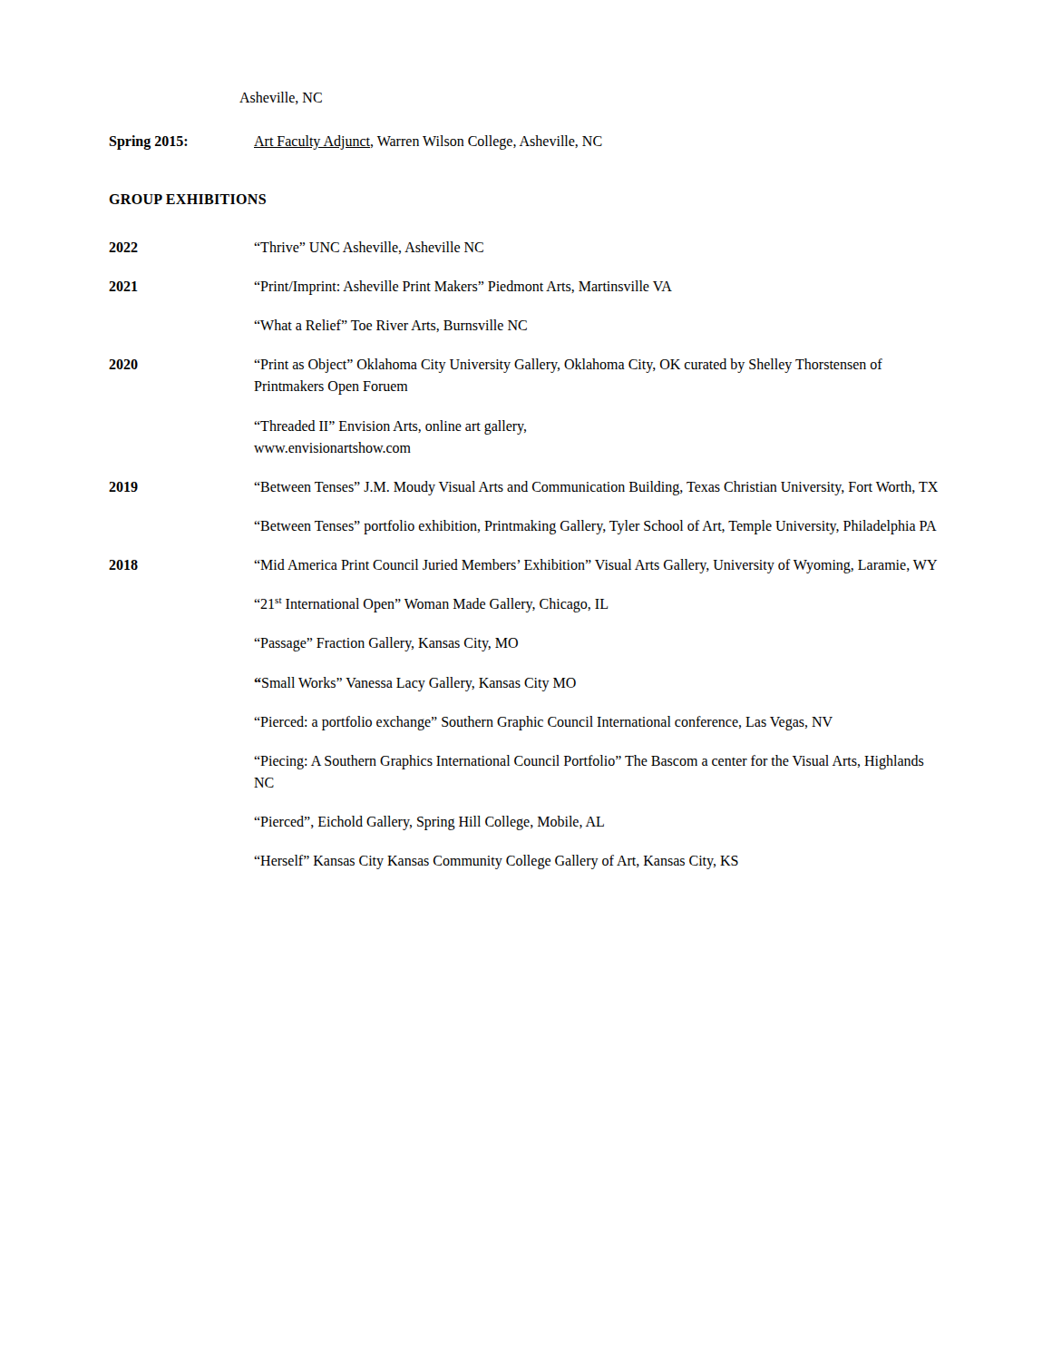Asheville, NC
Spring 2015:
Art Faculty Adjunct, Warren Wilson College, Asheville, NC
GROUP EXHIBITIONS
2022
“Thrive” UNC Asheville, Asheville NC
2021
“Print/Imprint: Asheville Print Makers” Piedmont Arts, Martinsville VA
“What a Relief” Toe River Arts, Burnsville NC
2020
“Print as Object” Oklahoma City University Gallery, Oklahoma City, OK curated by Shelley Thorstensen of Printmakers Open Foruem
“Threaded II” Envision Arts, online art gallery,
www.envisionartshow.com
2019
“Between Tenses” J.M. Moudy Visual Arts and Communication Building, Texas Christian University, Fort Worth, TX
“Between Tenses” portfolio exhibition, Printmaking Gallery, Tyler School of Art, Temple University, Philadelphia PA
2018
“Mid America Print Council Juried Members’ Exhibition” Visual Arts Gallery, University of Wyoming, Laramie, WY
“21st International Open” Woman Made Gallery, Chicago, IL
“Passage” Fraction Gallery, Kansas City, MO
“Small Works” Vanessa Lacy Gallery, Kansas City MO
“Pierced: a portfolio exchange” Southern Graphic Council International conference, Las Vegas, NV
“Piecing: A Southern Graphics International Council Portfolio” The Bascom a center for the Visual Arts, Highlands NC
“Pierced”, Eichold Gallery, Spring Hill College, Mobile, AL
“Herself” Kansas City Kansas Community College Gallery of Art, Kansas City, KS